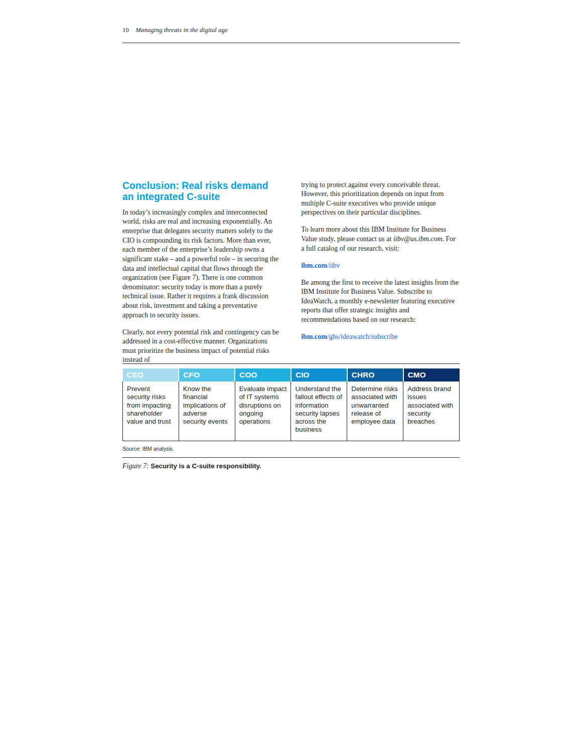10 Managing threats in the digital age
Conclusion: Real risks demand an integrated C-suite
In today’s increasingly complex and interconnected world, risks are real and increasing exponentially. An enterprise that delegates security matters solely to the CIO is compounding its risk factors. More than ever, each member of the enterprise’s leadership owns a significant stake – and a powerful role – in securing the data and intellectual capital that flows through the organization (see Figure 7). There is one common denominator: security today is more than a purely technical issue. Rather it requires a frank discussion about risk, investment and taking a preventative approach to security issues.
Clearly, not every potential risk and contingency can be addressed in a cost-effective manner. Organizations must prioritize the business impact of potential risks instead of
trying to protect against every conceivable threat. However, this prioritization depends on input from multiple C-suite executives who provide unique perspectives on their particular disciplines.
To learn more about this IBM Institute for Business Value study, please contact us at iibv@us.ibm.com. For a full catalog of our research, visit:
ibm.com/iibv
Be among the first to receive the latest insights from the IBM Institute for Business Value. Subscribe to IdeaWatch, a monthly e-newsletter featuring executive reports that offer strategic insights and recommendations based on our research:
ibm.com/gbs/ideawatch/subscribe
| CEO | CFO | COO | CIO | CHRO | CMO |
| --- | --- | --- | --- | --- | --- |
| Prevent security risks from impacting shareholder value and trust | Know the financial implications of adverse security events | Evaluate impact of IT systems disruptions on ongoing operations | Understand the fallout effects of information security lapses across the business | Determine risks associated with unwarranted release of employee data | Address brand issues associated with security breaches |
Source: IBM analysis.
Figure 7: Security is a C-suite responsibility.